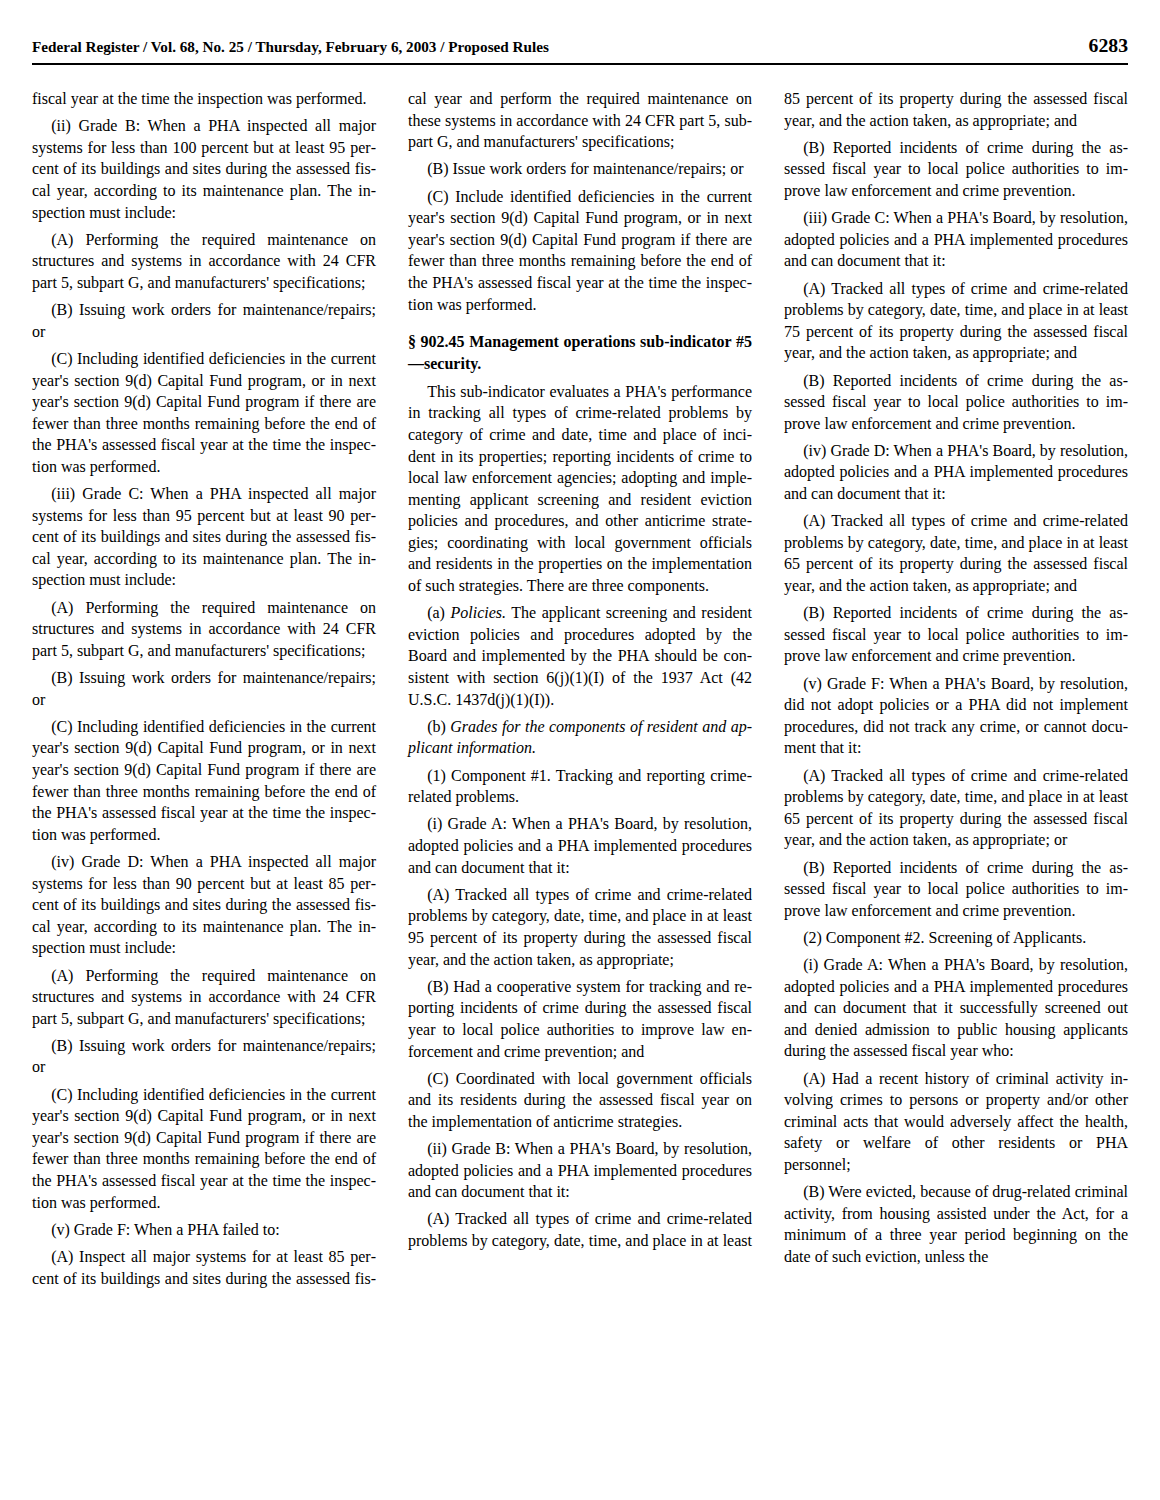Federal Register / Vol. 68, No. 25 / Thursday, February 6, 2003 / Proposed Rules
6283
fiscal year at the time the inspection was performed.
(ii) Grade B: When a PHA inspected all major systems for less than 100 percent but at least 95 percent of its buildings and sites during the assessed fiscal year, according to its maintenance plan. The inspection must include:
(A) Performing the required maintenance on structures and systems in accordance with 24 CFR part 5, subpart G, and manufacturers' specifications;
(B) Issuing work orders for maintenance/repairs; or
(C) Including identified deficiencies in the current year's section 9(d) Capital Fund program, or in next year's section 9(d) Capital Fund program if there are fewer than three months remaining before the end of the PHA's assessed fiscal year at the time the inspection was performed.
(iii) Grade C: When a PHA inspected all major systems for less than 95 percent but at least 90 percent of its buildings and sites during the assessed fiscal year, according to its maintenance plan. The inspection must include:
(A) Performing the required maintenance on structures and systems in accordance with 24 CFR part 5, subpart G, and manufacturers' specifications;
(B) Issuing work orders for maintenance/repairs; or
(C) Including identified deficiencies in the current year's section 9(d) Capital Fund program, or in next year's section 9(d) Capital Fund program if there are fewer than three months remaining before the end of the PHA's assessed fiscal year at the time the inspection was performed.
(iv) Grade D: When a PHA inspected all major systems for less than 90 percent but at least 85 percent of its buildings and sites during the assessed fiscal year, according to its maintenance plan. The inspection must include:
(A) Performing the required maintenance on structures and systems in accordance with 24 CFR part 5, subpart G, and manufacturers' specifications;
(B) Issuing work orders for maintenance/repairs; or
(C) Including identified deficiencies in the current year's section 9(d) Capital Fund program, or in next year's section 9(d) Capital Fund program if there are fewer than three months remaining before the end of the PHA's assessed fiscal year at the time the inspection was performed.
(v) Grade F: When a PHA failed to:
(A) Inspect all major systems for at least 85 percent of its buildings and sites during the assessed fiscal year and perform the required maintenance on these systems in accordance with 24 CFR part 5, subpart G, and manufacturers' specifications;
(B) Issue work orders for maintenance/repairs; or
(C) Include identified deficiencies in the current year's section 9(d) Capital Fund program, or in next year's section 9(d) Capital Fund program if there are fewer than three months remaining before the end of the PHA's assessed fiscal year at the time the inspection was performed.
§ 902.45 Management operations sub-indicator #5—security.
This sub-indicator evaluates a PHA's performance in tracking all types of crime-related problems by category of crime and date, time and place of incident in its properties; reporting incidents of crime to local law enforcement agencies; adopting and implementing applicant screening and resident eviction policies and procedures, and other anticrime strategies; coordinating with local government officials and residents in the properties on the implementation of such strategies. There are three components.
(a) Policies. The applicant screening and resident eviction policies and procedures adopted by the Board and implemented by the PHA should be consistent with section 6(j)(1)(I) of the 1937 Act (42 U.S.C. 1437d(j)(1)(I)).
(b) Grades for the components of resident and applicant information.
(1) Component #1. Tracking and reporting crime-related problems.
(i) Grade A: When a PHA's Board, by resolution, adopted policies and a PHA implemented procedures and can document that it:
(A) Tracked all types of crime and crime-related problems by category, date, time, and place in at least 95 percent of its property during the assessed fiscal year, and the action taken, as appropriate;
(B) Had a cooperative system for tracking and reporting incidents of crime during the assessed fiscal year to local police authorities to improve law enforcement and crime prevention; and
(C) Coordinated with local government officials and its residents during the assessed fiscal year on the implementation of anticrime strategies.
(ii) Grade B: When a PHA's Board, by resolution, adopted policies and a PHA implemented procedures and can document that it:
(A) Tracked all types of crime and crime-related problems by category, date, time, and place in at least 85 percent of its property during the assessed fiscal year, and the action taken, as appropriate; and
(B) Reported incidents of crime during the assessed fiscal year to local police authorities to improve law enforcement and crime prevention.
(iii) Grade C: When a PHA's Board, by resolution, adopted policies and a PHA implemented procedures and can document that it:
(A) Tracked all types of crime and crime-related problems by category, date, time, and place in at least 75 percent of its property during the assessed fiscal year, and the action taken, as appropriate; and
(B) Reported incidents of crime during the assessed fiscal year to local police authorities to improve law enforcement and crime prevention.
(iv) Grade D: When a PHA's Board, by resolution, adopted policies and a PHA implemented procedures and can document that it:
(A) Tracked all types of crime and crime-related problems by category, date, time, and place in at least 65 percent of its property during the assessed fiscal year, and the action taken, as appropriate; and
(B) Reported incidents of crime during the assessed fiscal year to local police authorities to improve law enforcement and crime prevention.
(v) Grade F: When a PHA's Board, by resolution, did not adopt policies or a PHA did not implement procedures, did not track any crime, or cannot document that it:
(A) Tracked all types of crime and crime-related problems by category, date, time, and place in at least 65 percent of its property during the assessed fiscal year, and the action taken, as appropriate; or
(B) Reported incidents of crime during the assessed fiscal year to local police authorities to improve law enforcement and crime prevention.
(2) Component #2. Screening of Applicants.
(i) Grade A: When a PHA's Board, by resolution, adopted policies and a PHA implemented procedures and can document that it successfully screened out and denied admission to public housing applicants during the assessed fiscal year who:
(A) Had a recent history of criminal activity involving crimes to persons or property and/or other criminal acts that would adversely affect the health, safety or welfare of other residents or PHA personnel;
(B) Were evicted, because of drug-related criminal activity, from housing assisted under the Act, for a minimum of a three year period beginning on the date of such eviction, unless the